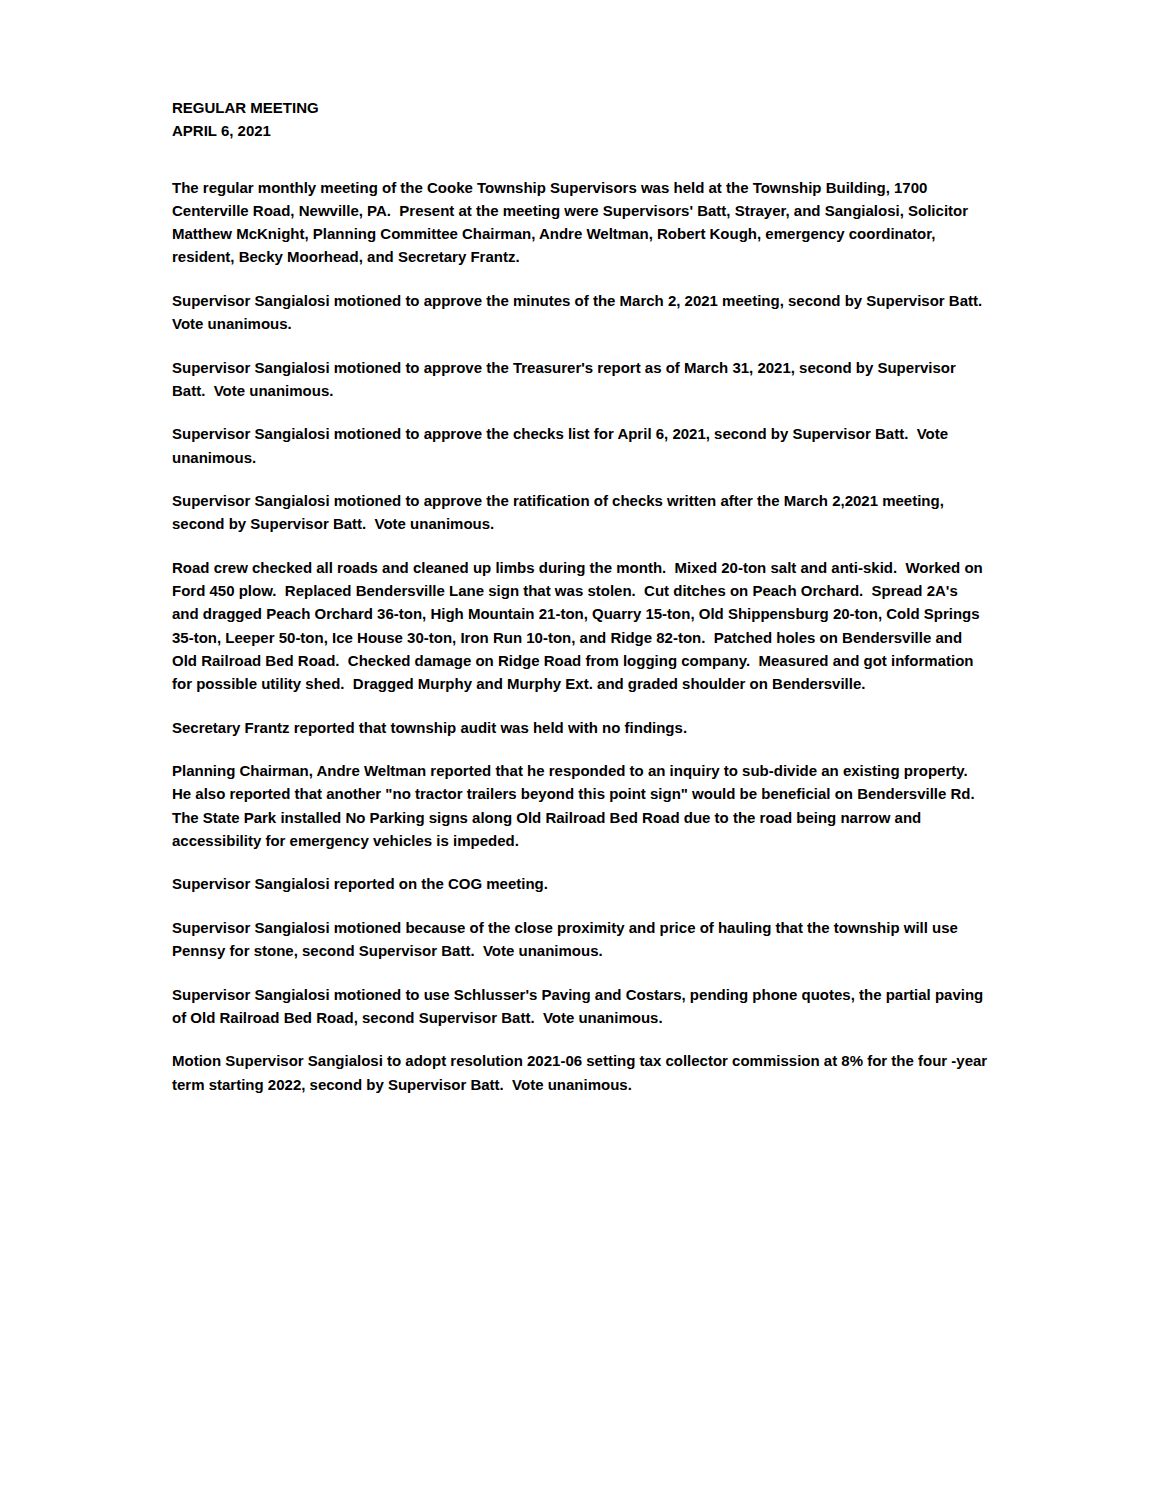REGULAR MEETING
APRIL 6, 2021
The regular monthly meeting of the Cooke Township Supervisors was held at the Township Building, 1700 Centerville Road, Newville, PA. Present at the meeting were Supervisors' Batt, Strayer, and Sangialosi, Solicitor Matthew McKnight, Planning Committee Chairman, Andre Weltman, Robert Kough, emergency coordinator, resident, Becky Moorhead, and Secretary Frantz.
Supervisor Sangialosi motioned to approve the minutes of the March 2, 2021 meeting, second by Supervisor Batt. Vote unanimous.
Supervisor Sangialosi motioned to approve the Treasurer's report as of March 31, 2021, second by Supervisor Batt. Vote unanimous.
Supervisor Sangialosi motioned to approve the checks list for April 6, 2021, second by Supervisor Batt. Vote unanimous.
Supervisor Sangialosi motioned to approve the ratification of checks written after the March 2,2021 meeting, second by Supervisor Batt. Vote unanimous.
Road crew checked all roads and cleaned up limbs during the month. Mixed 20-ton salt and anti-skid. Worked on Ford 450 plow. Replaced Bendersville Lane sign that was stolen. Cut ditches on Peach Orchard. Spread 2A's and dragged Peach Orchard 36-ton, High Mountain 21-ton, Quarry 15-ton, Old Shippensburg 20-ton, Cold Springs 35-ton, Leeper 50-ton, Ice House 30-ton, Iron Run 10-ton, and Ridge 82-ton. Patched holes on Bendersville and Old Railroad Bed Road. Checked damage on Ridge Road from logging company. Measured and got information for possible utility shed. Dragged Murphy and Murphy Ext. and graded shoulder on Bendersville.
Secretary Frantz reported that township audit was held with no findings.
Planning Chairman, Andre Weltman reported that he responded to an inquiry to sub-divide an existing property. He also reported that another "no tractor trailers beyond this point sign" would be beneficial on Bendersville Rd. The State Park installed No Parking signs along Old Railroad Bed Road due to the road being narrow and accessibility for emergency vehicles is impeded.
Supervisor Sangialosi reported on the COG meeting.
Supervisor Sangialosi motioned because of the close proximity and price of hauling that the township will use Pennsy for stone, second Supervisor Batt. Vote unanimous.
Supervisor Sangialosi motioned to use Schlusser's Paving and Costars, pending phone quotes, the partial paving of Old Railroad Bed Road, second Supervisor Batt. Vote unanimous.
Motion Supervisor Sangialosi to adopt resolution 2021-06 setting tax collector commission at 8% for the four -year term starting 2022, second by Supervisor Batt. Vote unanimous.